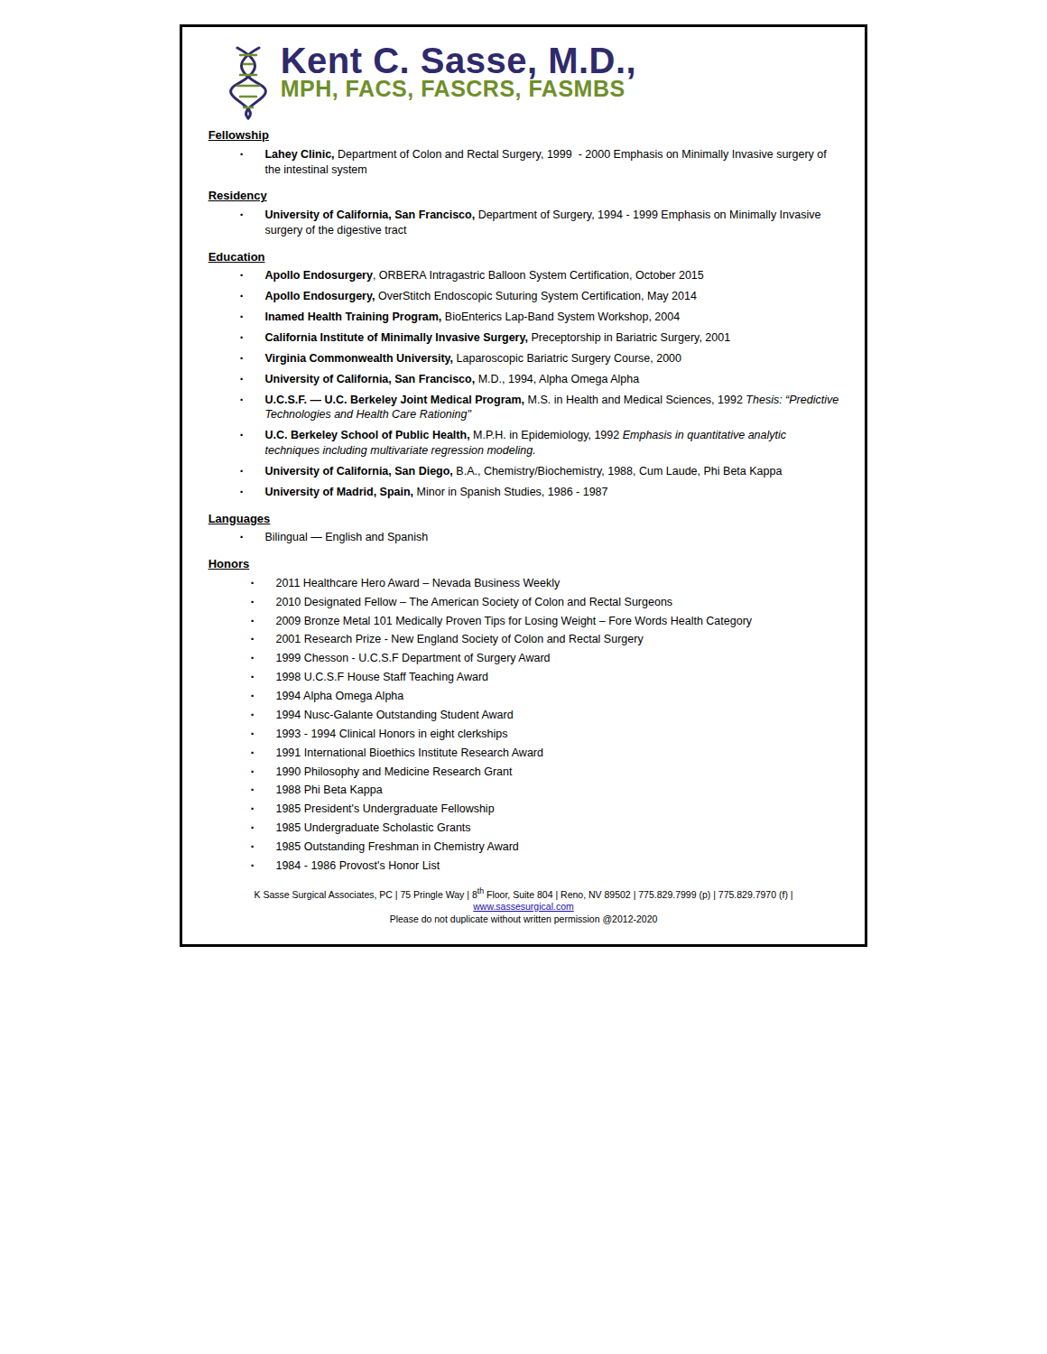Kent C. Sasse, M.D.,
MPH, FACS, FASCRS, FASMBS
Fellowship
Lahey Clinic, Department of Colon and Rectal Surgery, 1999 - 2000 Emphasis on Minimally Invasive surgery of the intestinal system
Residency
University of California, San Francisco, Department of Surgery, 1994 - 1999 Emphasis on Minimally Invasive surgery of the digestive tract
Education
Apollo Endosurgery, ORBERA Intragastric Balloon System Certification, October 2015
Apollo Endosurgery, OverStitch Endoscopic Suturing System Certification, May 2014
Inamed Health Training Program, BioEnterics Lap-Band System Workshop, 2004
California Institute of Minimally Invasive Surgery, Preceptorship in Bariatric Surgery, 2001
Virginia Commonwealth University, Laparoscopic Bariatric Surgery Course, 2000
University of California, San Francisco, M.D., 1994, Alpha Omega Alpha
U.C.S.F. — U.C. Berkeley Joint Medical Program, M.S. in Health and Medical Sciences, 1992 Thesis: “Predictive Technologies and Health Care Rationing"
U.C. Berkeley School of Public Health, M.P.H. in Epidemiology, 1992 Emphasis in quantitative analytic techniques including multivariate regression modeling.
University of California, San Diego, B.A., Chemistry/Biochemistry, 1988, Cum Laude, Phi Beta Kappa
University of Madrid, Spain, Minor in Spanish Studies, 1986 - 1987
Languages
Bilingual — English and Spanish
Honors
2011 Healthcare Hero Award – Nevada Business Weekly
2010 Designated Fellow – The American Society of Colon and Rectal Surgeons
2009 Bronze Metal 101 Medically Proven Tips for Losing Weight – Fore Words Health Category
2001 Research Prize - New England Society of Colon and Rectal Surgery
1999 Chesson - U.C.S.F Department of Surgery Award
1998 U.C.S.F House Staff Teaching Award
1994 Alpha Omega Alpha
1994 Nusc-Galante Outstanding Student Award
1993 - 1994 Clinical Honors in eight clerkships
1991 International Bioethics Institute Research Award
1990 Philosophy and Medicine Research Grant
1988 Phi Beta Kappa
1985 President's Undergraduate Fellowship
1985 Undergraduate Scholastic Grants
1985 Outstanding Freshman in Chemistry Award
1984 - 1986 Provost's Honor List
K Sasse Surgical Associates, PC | 75 Pringle Way | 8th Floor, Suite 804 | Reno, NV 89502 | 775.829.7999 (p) | 775.829.7970 (f) | www.sassesurgical.com
Please do not duplicate without written permission @2012-2020